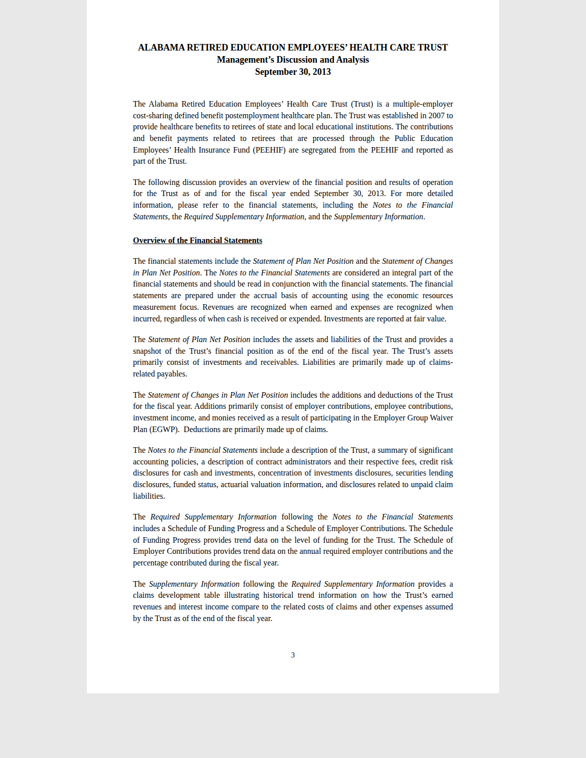ALABAMA RETIRED EDUCATION EMPLOYEES’ HEALTH CARE TRUST Management’s Discussion and Analysis September 30, 2013
The Alabama Retired Education Employees’ Health Care Trust (Trust) is a multiple-employer cost-sharing defined benefit postemployment healthcare plan. The Trust was established in 2007 to provide healthcare benefits to retirees of state and local educational institutions. The contributions and benefit payments related to retirees that are processed through the Public Education Employees’ Health Insurance Fund (PEEHIF) are segregated from the PEEHIF and reported as part of the Trust.
The following discussion provides an overview of the financial position and results of operation for the Trust as of and for the fiscal year ended September 30, 2013. For more detailed information, please refer to the financial statements, including the Notes to the Financial Statements, the Required Supplementary Information, and the Supplementary Information.
Overview of the Financial Statements
The financial statements include the Statement of Plan Net Position and the Statement of Changes in Plan Net Position. The Notes to the Financial Statements are considered an integral part of the financial statements and should be read in conjunction with the financial statements. The financial statements are prepared under the accrual basis of accounting using the economic resources measurement focus. Revenues are recognized when earned and expenses are recognized when incurred, regardless of when cash is received or expended. Investments are reported at fair value.
The Statement of Plan Net Position includes the assets and liabilities of the Trust and provides a snapshot of the Trust’s financial position as of the end of the fiscal year. The Trust’s assets primarily consist of investments and receivables. Liabilities are primarily made up of claims-related payables.
The Statement of Changes in Plan Net Position includes the additions and deductions of the Trust for the fiscal year. Additions primarily consist of employer contributions, employee contributions, investment income, and monies received as a result of participating in the Employer Group Waiver Plan (EGWP). Deductions are primarily made up of claims.
The Notes to the Financial Statements include a description of the Trust, a summary of significant accounting policies, a description of contract administrators and their respective fees, credit risk disclosures for cash and investments, concentration of investments disclosures, securities lending disclosures, funded status, actuarial valuation information, and disclosures related to unpaid claim liabilities.
The Required Supplementary Information following the Notes to the Financial Statements includes a Schedule of Funding Progress and a Schedule of Employer Contributions. The Schedule of Funding Progress provides trend data on the level of funding for the Trust. The Schedule of Employer Contributions provides trend data on the annual required employer contributions and the percentage contributed during the fiscal year.
The Supplementary Information following the Required Supplementary Information provides a claims development table illustrating historical trend information on how the Trust’s earned revenues and interest income compare to the related costs of claims and other expenses assumed by the Trust as of the end of the fiscal year.
3